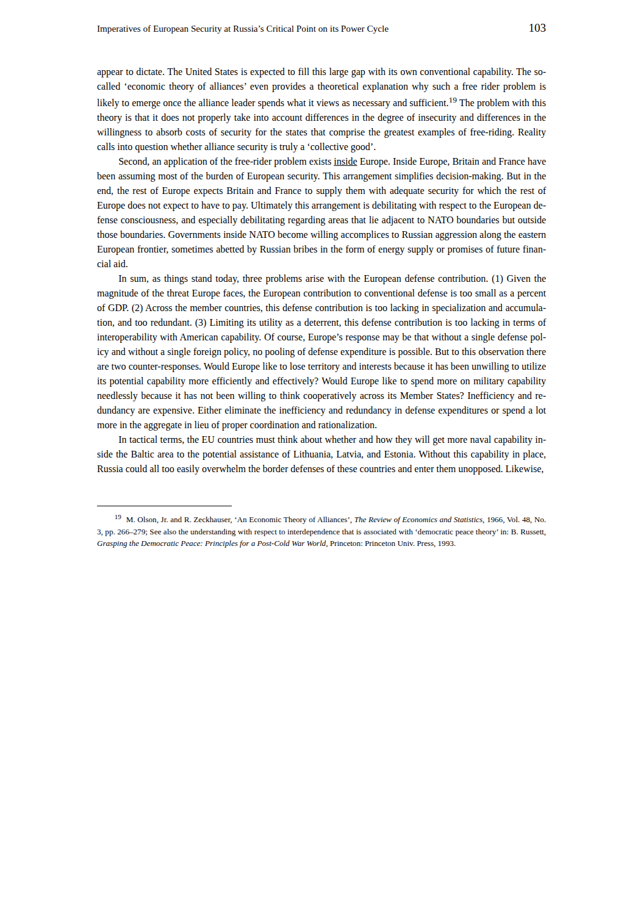Imperatives of European Security at Russia’s Critical Point on its Power Cycle 103
appear to dictate. The United States is expected to fill this large gap with its own conventional capability. The so-called ‘economic theory of alliances’ even provides a theoretical explanation why such a free rider problem is likely to emerge once the alliance leader spends what it views as necessary and sufficient.19 The problem with this theory is that it does not properly take into account differences in the degree of insecurity and differences in the willingness to absorb costs of security for the states that comprise the greatest examples of free-riding. Reality calls into question whether alliance security is truly a ‘collective good’.
Second, an application of the free-rider problem exists inside Europe. Inside Europe, Britain and France have been assuming most of the burden of European security. This arrangement simplifies decision-making. But in the end, the rest of Europe expects Britain and France to supply them with adequate security for which the rest of Europe does not expect to have to pay. Ultimately this arrangement is debilitating with respect to the European defense consciousness, and especially debilitating regarding areas that lie adjacent to NATO boundaries but outside those boundaries. Governments inside NATO become willing accomplices to Russian aggression along the eastern European frontier, sometimes abetted by Russian bribes in the form of energy supply or promises of future financial aid.
In sum, as things stand today, three problems arise with the European defense contribution. (1) Given the magnitude of the threat Europe faces, the European contribution to conventional defense is too small as a percent of GDP. (2) Across the member countries, this defense contribution is too lacking in specialization and accumulation, and too redundant. (3) Limiting its utility as a deterrent, this defense contribution is too lacking in terms of interoperability with American capability. Of course, Europe’s response may be that without a single defense policy and without a single foreign policy, no pooling of defense expenditure is possible. But to this observation there are two counter-responses. Would Europe like to lose territory and interests because it has been unwilling to utilize its potential capability more efficiently and effectively? Would Europe like to spend more on military capability needlessly because it has not been willing to think cooperatively across its Member States? Inefficiency and redundancy are expensive. Either eliminate the inefficiency and redundancy in defense expenditures or spend a lot more in the aggregate in lieu of proper coordination and rationalization.
In tactical terms, the EU countries must think about whether and how they will get more naval capability inside the Baltic area to the potential assistance of Lithuania, Latvia, and Estonia. Without this capability in place, Russia could all too easily overwhelm the border defenses of these countries and enter them unopposed. Likewise,
19 M. Olson, Jr. and R. Zeckhauser, ‘An Economic Theory of Alliances’, The Review of Economics and Statistics, 1966, Vol. 48, No. 3, pp. 266–279; See also the understanding with respect to interdependence that is associated with ‘democratic peace theory’ in: B. Russett, Grasping the Democratic Peace: Principles for a Post-Cold War World, Princeton: Princeton Univ. Press, 1993.